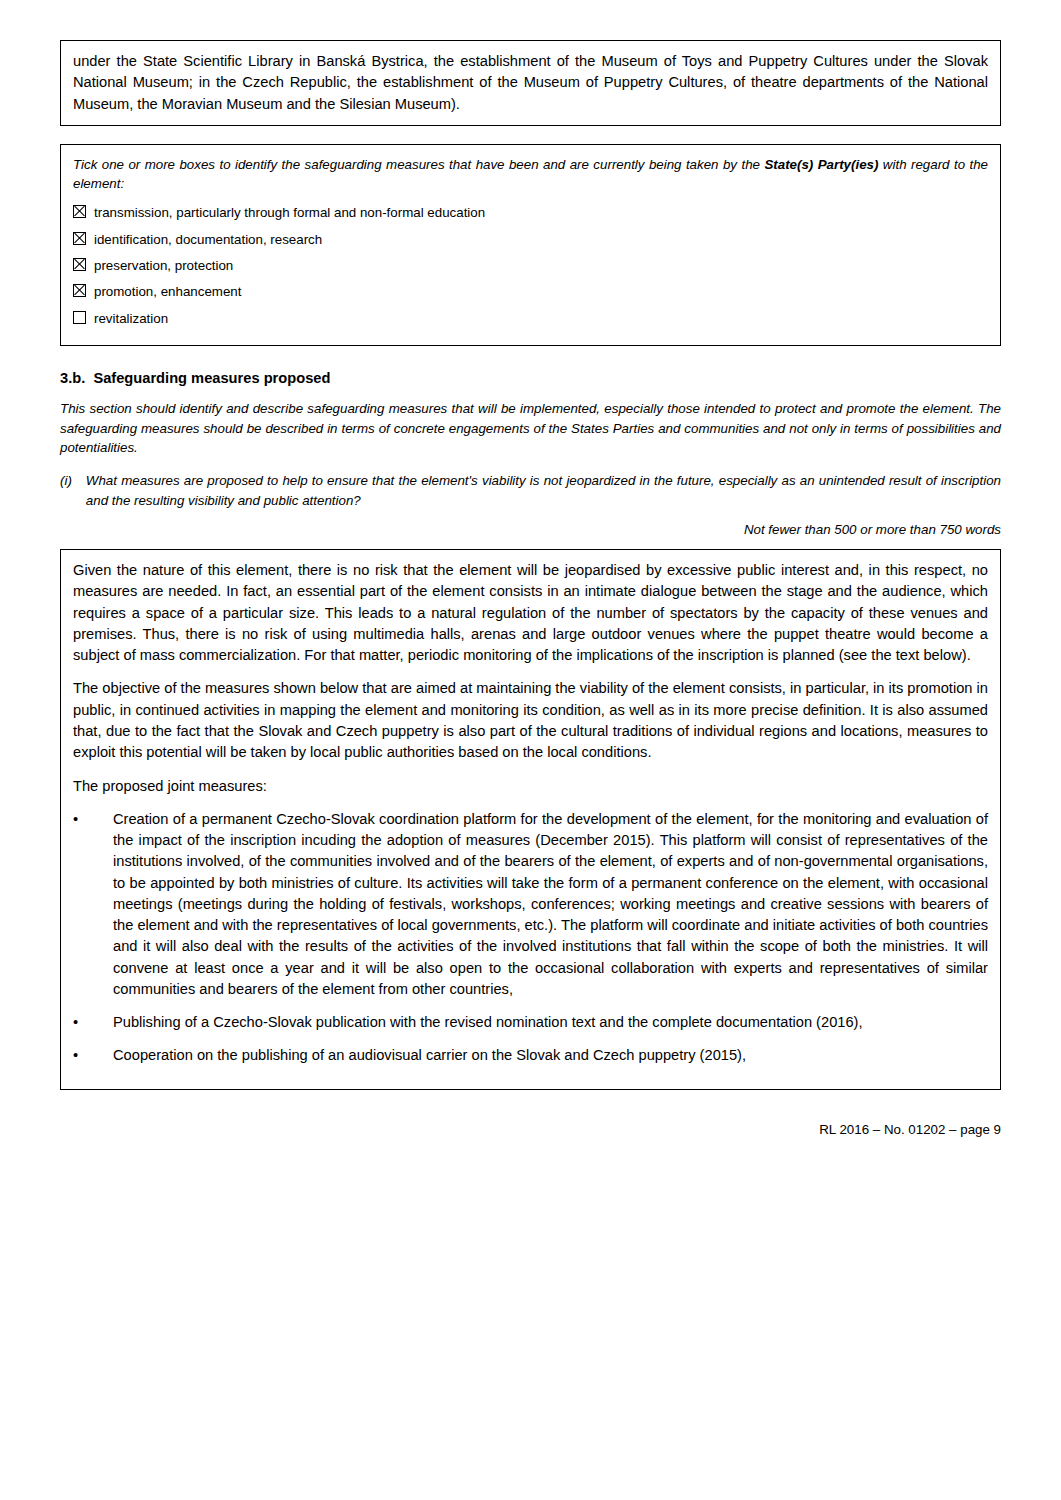under the State Scientific Library in Banská Bystrica, the establishment of the Museum of Toys and Puppetry Cultures under the Slovak National Museum; in the Czech Republic, the establishment of the Museum of Puppetry Cultures, of theatre departments of the National Museum, the Moravian Museum and the Silesian Museum).
Tick one or more boxes to identify the safeguarding measures that have been and are currently being taken by the State(s) Party(ies) with regard to the element:
transmission, particularly through formal and non-formal education
identification, documentation, research
preservation, protection
promotion, enhancement
revitalization
3.b. Safeguarding measures proposed
This section should identify and describe safeguarding measures that will be implemented, especially those intended to protect and promote the element. The safeguarding measures should be described in terms of concrete engagements of the States Parties and communities and not only in terms of possibilities and potentialities.
(i) What measures are proposed to help to ensure that the element's viability is not jeopardized in the future, especially as an unintended result of inscription and the resulting visibility and public attention?
Not fewer than 500 or more than 750 words
Given the nature of this element, there is no risk that the element will be jeopardised by excessive public interest and, in this respect, no measures are needed. In fact, an essential part of the element consists in an intimate dialogue between the stage and the audience, which requires a space of a particular size. This leads to a natural regulation of the number of spectators by the capacity of these venues and premises. Thus, there is no risk of using multimedia halls, arenas and large outdoor venues where the puppet theatre would become a subject of mass commercialization. For that matter, periodic monitoring of the implications of the inscription is planned (see the text below).
The objective of the measures shown below that are aimed at maintaining the viability of the element consists, in particular, in its promotion in public, in continued activities in mapping the element and monitoring its condition, as well as in its more precise definition. It is also assumed that, due to the fact that the Slovak and Czech puppetry is also part of the cultural traditions of individual regions and locations, measures to exploit this potential will be taken by local public authorities based on the local conditions.
The proposed joint measures:
• Creation of a permanent Czecho-Slovak coordination platform for the development of the element, for the monitoring and evaluation of the impact of the inscription incuding the adoption of measures (December 2015). This platform will consist of representatives of the institutions involved, of the communities involved and of the bearers of the element, of experts and of non-governmental organisations, to be appointed by both ministries of culture. Its activities will take the form of a permanent conference on the element, with occasional meetings (meetings during the holding of festivals, workshops, conferences; working meetings and creative sessions with bearers of the element and with the representatives of local governments, etc.). The platform will coordinate and initiate activities of both countries and it will also deal with the results of the activities of the involved institutions that fall within the scope of both the ministries. It will convene at least once a year and it will be also open to the occasional collaboration with experts and representatives of similar communities and bearers of the element from other countries,
• Publishing of a Czecho-Slovak publication with the revised nomination text and the complete documentation (2016),
• Cooperation on the publishing of an audiovisual carrier on the Slovak and Czech puppetry (2015),
RL 2016 – No. 01202 – page 9